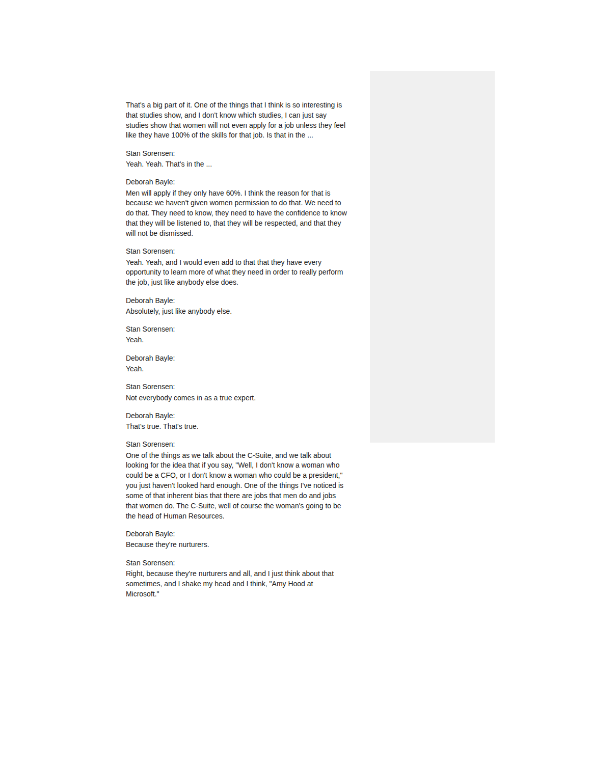That's a big part of it. One of the things that I think is so interesting is that studies show, and I don't know which studies, I can just say studies show that women will not even apply for a job unless they feel like they have 100% of the skills for that job. Is that in the ...
Stan Sorensen:
Yeah. Yeah. That's in the ...
Deborah Bayle:
Men will apply if they only have 60%. I think the reason for that is because we haven't given women permission to do that. We need to do that. They need to know, they need to have the confidence to know that they will be listened to, that they will be respected, and that they will not be dismissed.
Stan Sorensen:
Yeah. Yeah, and I would even add to that that they have every opportunity to learn more of what they need in order to really perform the job, just like anybody else does.
Deborah Bayle:
Absolutely, just like anybody else.
Stan Sorensen:
Yeah.
Deborah Bayle:
Yeah.
Stan Sorensen:
Not everybody comes in as a true expert.
Deborah Bayle:
That's true. That's true.
Stan Sorensen:
One of the things as we talk about the C-Suite, and we talk about looking for the idea that if you say, "Well, I don't know a woman who could be a CFO, or I don't know a woman who could be a president," you just haven't looked hard enough. One of the things I've noticed is some of that inherent bias that there are jobs that men do and jobs that women do. The C-Suite, well of course the woman's going to be the head of Human Resources.
Deborah Bayle:
Because they're nurturers.
Stan Sorensen:
Right, because they're nurturers and all, and I just think about that sometimes, and I shake my head and I think, "Amy Hood at Microsoft."